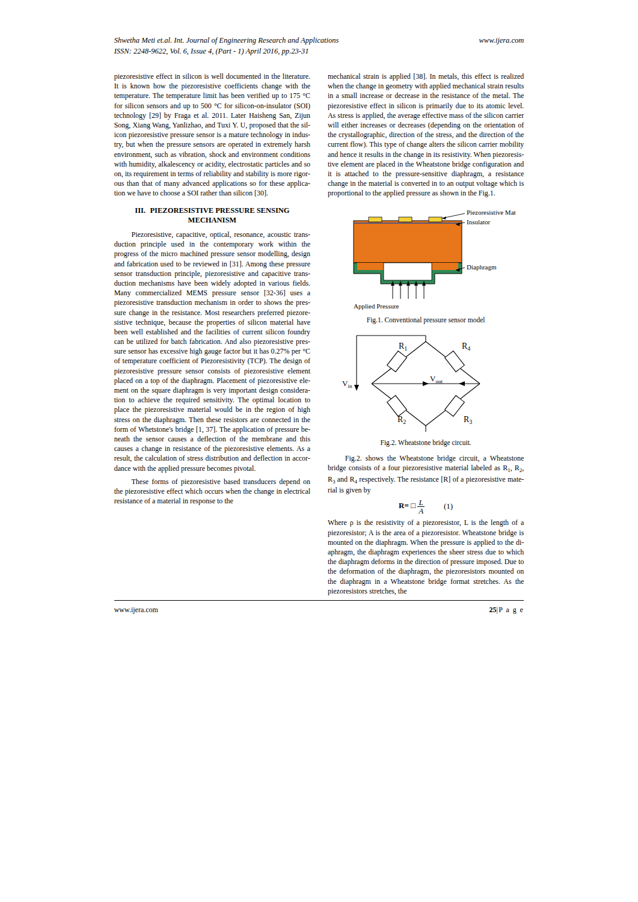Shwetha Meti et.al. Int. Journal of Engineering Research and Applications www.ijera.com
ISSN: 2248-9622, Vol. 6, Issue 4, (Part - 1) April 2016, pp.23-31
piezoresistive effect in silicon is well documented in the literature. It is known how the piezoresistive coefficients change with the temperature. The temperature limit has been verified up to 175 °C for silicon sensors and up to 500 °C for silicon-on-insulator (SOI) technology [29] by Fraga et al. 2011. Later Haisheng San, Zijun Song, Xiang Wang, Yanlizhao, and Tuxi Y. U, proposed that the silicon piezoresistive pressure sensor is a mature technology in industry, but when the pressure sensors are operated in extremely harsh environment, such as vibration, shock and environment conditions with humidity, alkalescency or acidity, electrostatic particles and so on, its requirement in terms of reliability and stability is more rigorous than that of many advanced applications so for these application we have to choose a SOI rather than silicon [30].
III. Piezoresistive Pressure Sensing Mechanism
Piezoresistive, capacitive, optical, resonance, acoustic transduction principle used in the contemporary work within the progress of the micro machined pressure sensor modelling, design and fabrication used to be reviewed in [31]. Among these pressure sensor transduction principle, piezoresistive and capacitive transduction mechanisms have been widely adopted in various fields. Many commercialized MEMS pressure sensor [32-36] uses a piezoresistive transduction mechanism in order to shows the pressure change in the resistance. Most researchers preferred piezoresistive technique, because the properties of silicon material have been well established and the facilities of current silicon foundry can be utilized for batch fabrication. And also piezoresistive pressure sensor has excessive high gauge factor but it has 0.27% per °C of temperature coefficient of Piezoresistivity (TCP). The design of piezoresistive pressure sensor consists of piezoresistive element placed on a top of the diaphragm. Placement of piezoresistive element on the square diaphragm is very important design consideration to achieve the required sensitivity. The optimal location to place the piezoresistive material would be in the region of high stress on the diaphragm. Then these resistors are connected in the form of Whetstone's bridge [1, 37]. The application of pressure beneath the sensor causes a deflection of the membrane and this causes a change in resistance of the piezoresistive elements. As a result, the calculation of stress distribution and deflection in accordance with the applied pressure becomes pivotal.
These forms of piezoresistive based transducers depend on the piezoresistive effect which occurs when the change in electrical resistance of a material in response to the
mechanical strain is applied [38]. In metals, this effect is realized when the change in geometry with applied mechanical strain results in a small increase or decrease in the resistance of the metal. The piezoresistive effect in silicon is primarily due to its atomic level. As stress is applied, the average effective mass of the silicon carrier will either increases or decreases (depending on the orientation of the crystallographic, direction of the stress, and the direction of the current flow). This type of change alters the silicon carrier mobility and hence it results in the change in its resistivity. When piezoresistive element are placed in the Wheatstone bridge configuration and it is attached to the pressure-sensitive diaphragm, a resistance change in the material is converted in to an output voltage which is proportional to the applied pressure as shown in the Fig.1.
Piezoresistive Material Insulator Diaphragm Applied Pressure
Fig.1. Conventional pressure sensor model
R1 R4 R2 R3 Vin Vout
Fig.2. Wheatstone bridge circuit.
Fig.2. shows the Wheatstone bridge circuit, a Wheatstone bridge consists of a four piezoresistive material labeled as R1, R2, R3 and R4 respectively. The resistance [R] of a piezoresistive material is given by
R= □ LA (1)
Where ρ is the resistivity of a piezoresistor, L is the length of a piezoresistor; A is the area of a piezoresistor. Wheatstone bridge is mounted on the diaphragm. When the pressure is applied to the diaphragm, the diaphragm experiences the sheer stress due to which the diaphragm deforms in the direction of pressure imposed. Due to the deformation of the diaphragm, the piezoresistors mounted on the diaphragm in a Wheatstone bridge format stretches. As the piezoresistors stretches, the
www.ijera.com 25|P a g e